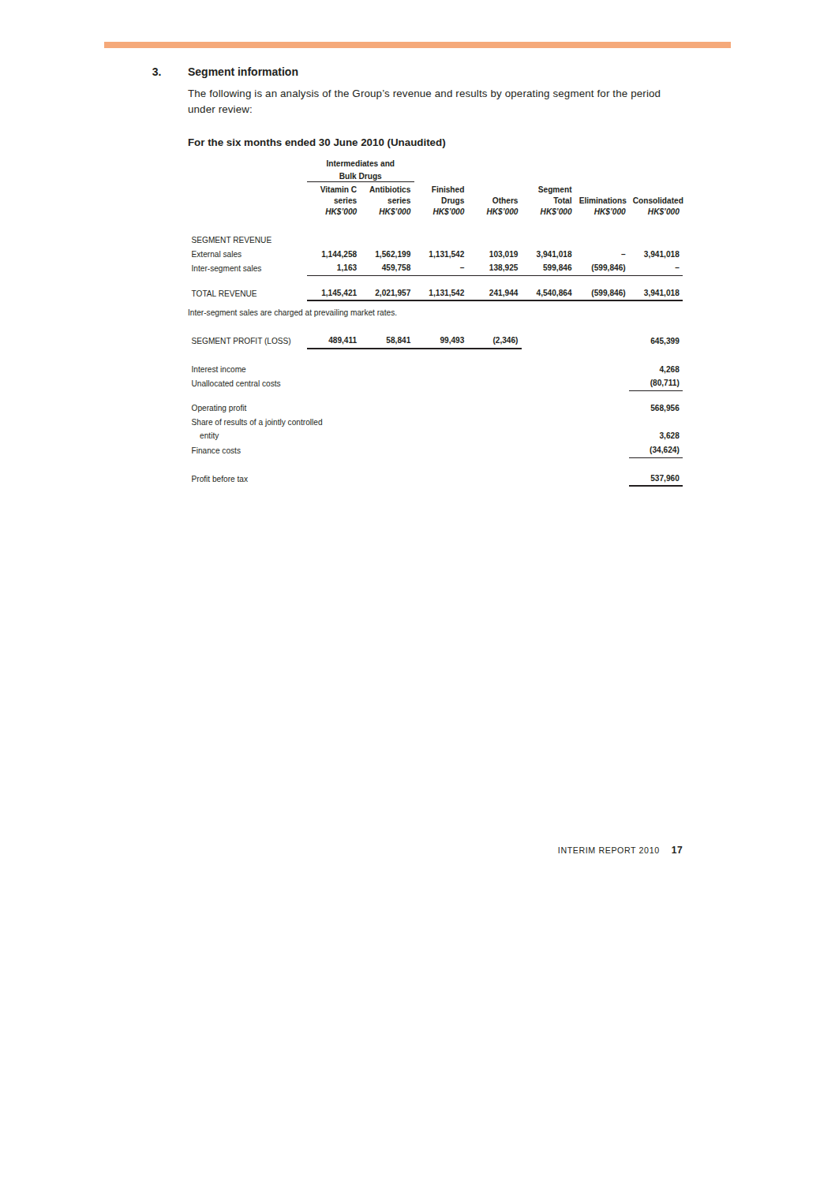3.
Segment information
The following is an analysis of the Group’s revenue and results by operating segment for the period under review:
For the six months ended 30 June 2010 (Unaudited)
| | Intermediates and | |
| --- | --- | --- |
| | Bulk Drugs | |
| | Vitamin C series HK$’000 | Antibiotics series HK$’000 | Finished Drugs HK$’000 | Others HK$’000 | Segment Total HK$’000 | Eliminations HK$’000 | Consolidated HK$’000 |
| SEGMENT REVENUE | |
| External sales | 1,144,258 | 1,562,199 | 1,131,542 | 103,019 | 3,941,018 | – | 3,941,018 |
| Inter-segment sales | 1,163 | 459,758 | – | 138,925 | 599,846 | (599,846) | – |
| TOTAL REVENUE | 1,145,421 | 2,021,957 | 1,131,542 | 241,944 | 4,540,864 | (599,846) | 3,941,018 |
Inter-segment sales are charged at prevailing market rates.
| SEGMENT PROFIT (LOSS) | 489,411 | 58,841 | 99,493 | (2,346) | | | 645,399 |
| Interest income | | 4,268 |
| Unallocated central costs | | (80,711) |
| Operating profit | | 568,956 |
| Share of results of a jointly controlled | |
| entity | | 3,628 |
| Finance costs | | (34,624) |
| Profit before tax | | 537,960 |
INTERIM REPORT 2010 17